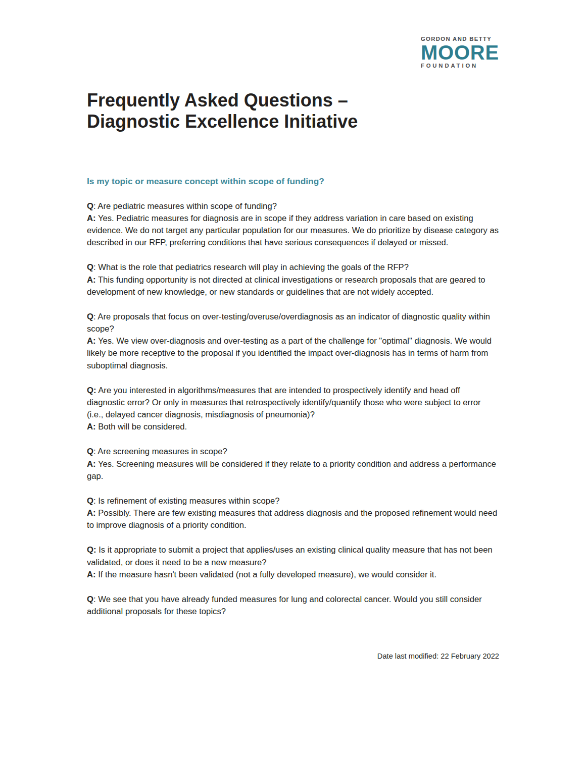GORDON AND BETTY
MOORE
FOUNDATION
Frequently Asked Questions –
Diagnostic Excellence Initiative
Is my topic or measure concept within scope of funding?
Q: Are pediatric measures within scope of funding?
A: Yes. Pediatric measures for diagnosis are in scope if they address variation in care based on existing evidence. We do not target any particular population for our measures. We do prioritize by disease category as described in our RFP, preferring conditions that have serious consequences if delayed or missed.
Q: What is the role that pediatrics research will play in achieving the goals of the RFP?
A: This funding opportunity is not directed at clinical investigations or research proposals that are geared to development of new knowledge, or new standards or guidelines that are not widely accepted.
Q: Are proposals that focus on over-testing/overuse/overdiagnosis as an indicator of diagnostic quality within scope?
A: Yes. We view over-diagnosis and over-testing as a part of the challenge for "optimal" diagnosis. We would likely be more receptive to the proposal if you identified the impact over-diagnosis has in terms of harm from suboptimal diagnosis.
Q: Are you interested in algorithms/measures that are intended to prospectively identify and head off diagnostic error? Or only in measures that retrospectively identify/quantify those who were subject to error (i.e., delayed cancer diagnosis, misdiagnosis of pneumonia)?
A: Both will be considered.
Q: Are screening measures in scope?
A: Yes. Screening measures will be considered if they relate to a priority condition and address a performance gap.
Q: Is refinement of existing measures within scope?
A: Possibly. There are few existing measures that address diagnosis and the proposed refinement would need to improve diagnosis of a priority condition.
Q: Is it appropriate to submit a project that applies/uses an existing clinical quality measure that has not been validated, or does it need to be a new measure?
A: If the measure hasn't been validated (not a fully developed measure), we would consider it.
Q: We see that you have already funded measures for lung and colorectal cancer. Would you still consider additional proposals for these topics?
Date last modified: 22 February 2022